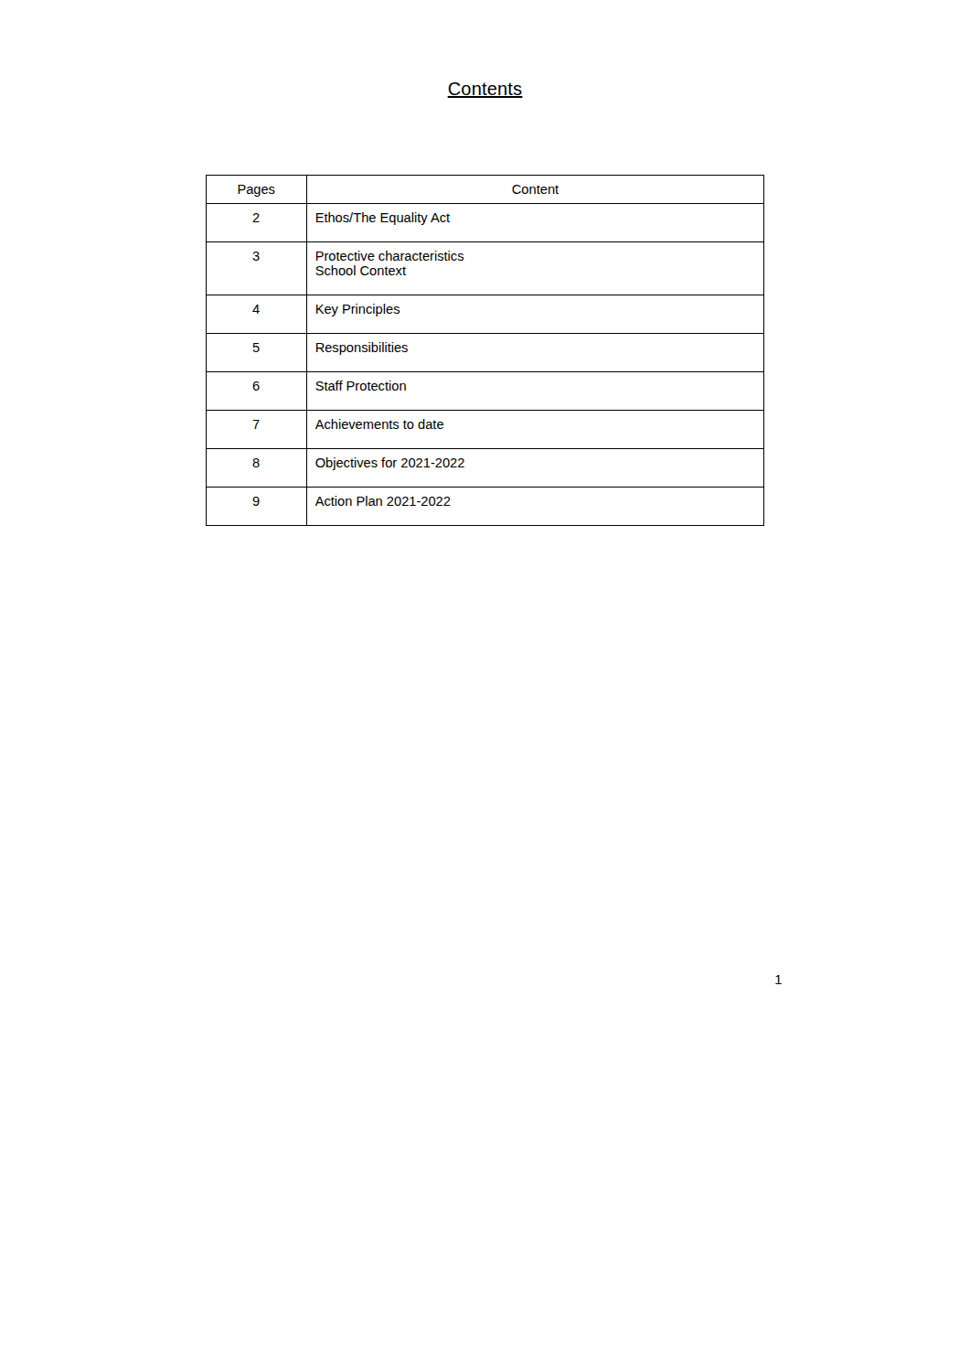Contents
| Pages | Content |
| --- | --- |
| 2 | Ethos/The Equality Act |
| 3 | Protective characteristics School Context |
| 4 | Key Principles |
| 5 | Responsibilities |
| 6 | Staff Protection |
| 7 | Achievements to date |
| 8 | Objectives for 2021-2022 |
| 9 | Action Plan 2021-2022 |
1